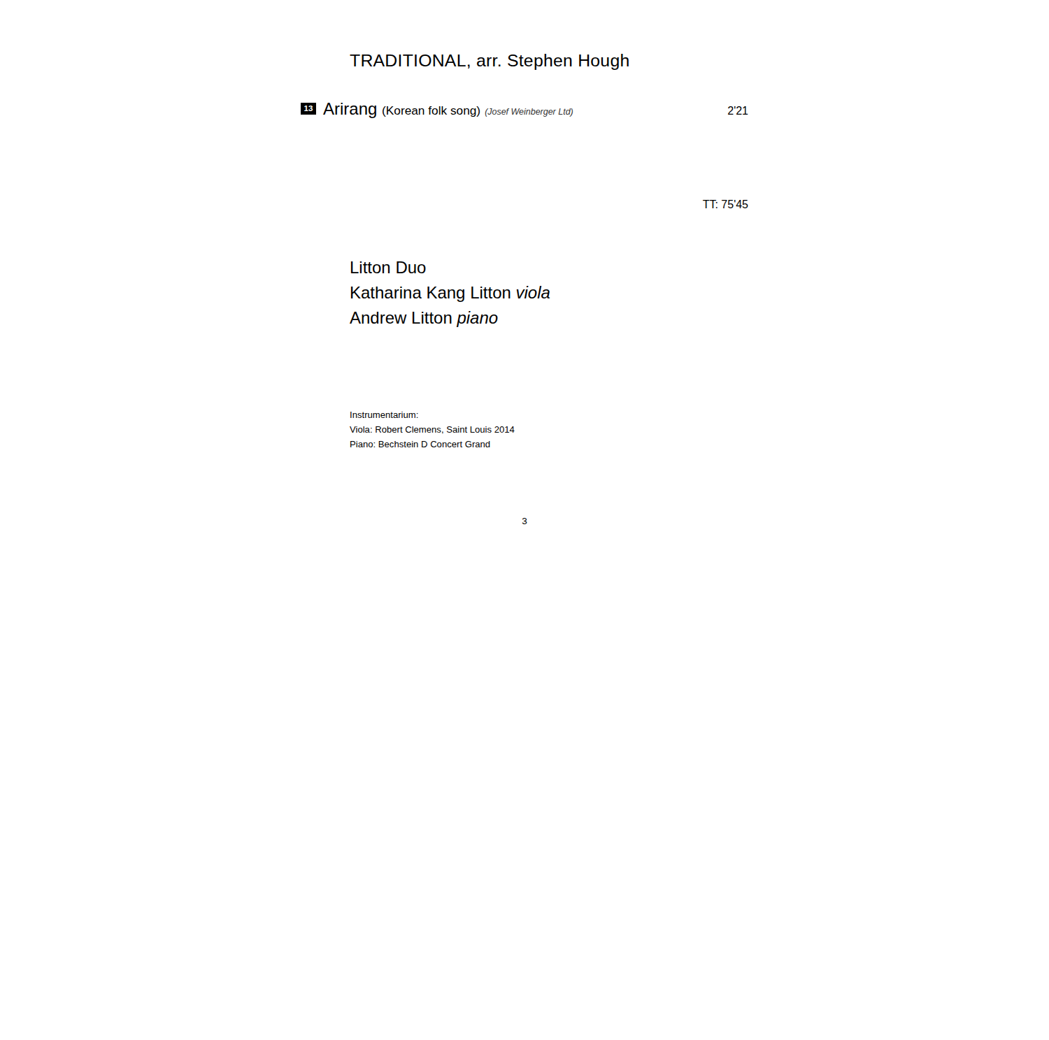TRADITIONAL, arr. Stephen Hough
13 Arirang (Korean folk song)(Josef Weinberger Ltd) 2'21
TT: 75'45
Litton Duo
Katharina Kang Litton viola
Andrew Litton piano
Instrumentarium: Viola: Robert Clemens, Saint Louis 2014
Piano: Bechstein D Concert Grand
3